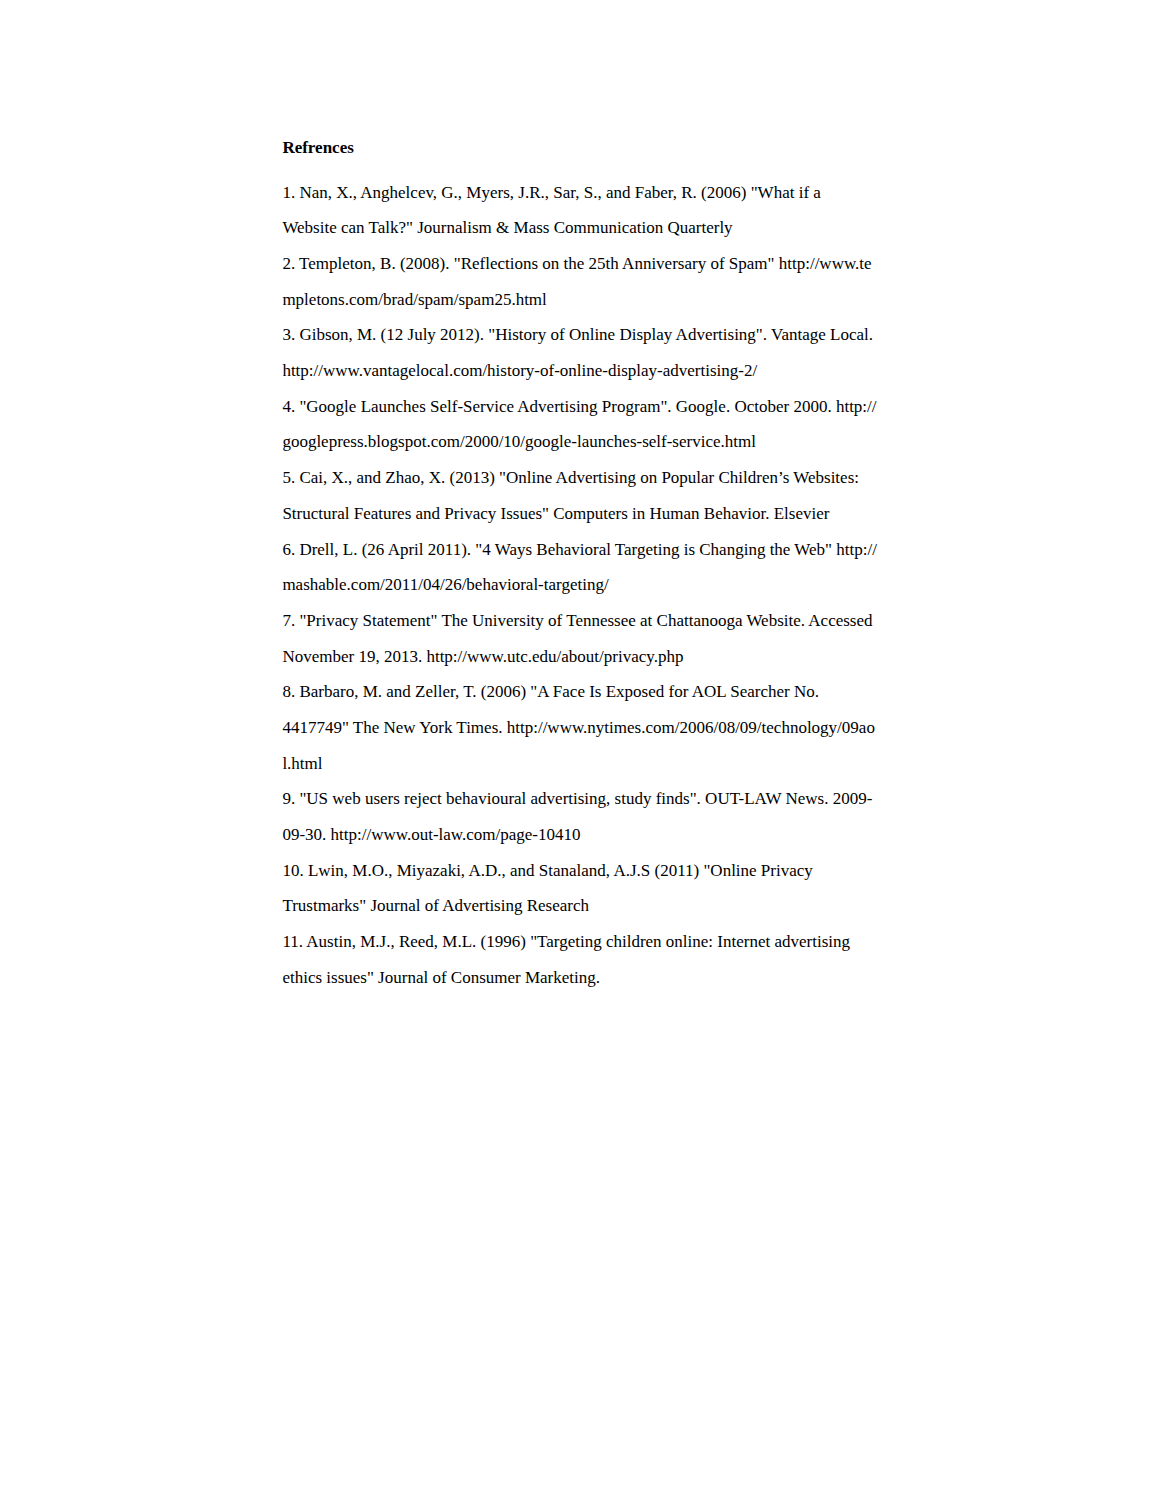Refrences
1. Nan, X., Anghelcev, G., Myers, J.R., Sar, S., and Faber, R. (2006) "What if a Website can Talk?" Journalism & Mass Communication Quarterly
2. Templeton, B. (2008). "Reflections on the 25th Anniversary of Spam" http://www.templetons.com/brad/spam/spam25.html
3. Gibson, M. (12 July 2012). "History of Online Display Advertising". Vantage Local. http://www.vantagelocal.com/history-of-online-display-advertising-2/
4. "Google Launches Self-Service Advertising Program". Google. October 2000. http://googlepress.blogspot.com/2000/10/google-launches-self-service.html
5. Cai, X., and Zhao, X. (2013) "Online Advertising on Popular Children’s Websites: Structural Features and Privacy Issues" Computers in Human Behavior. Elsevier
6. Drell, L. (26 April 2011). "4 Ways Behavioral Targeting is Changing the Web" http://mashable.com/2011/04/26/behavioral-targeting/
7. "Privacy Statement" The University of Tennessee at Chattanooga Website. Accessed November 19, 2013. http://www.utc.edu/about/privacy.php
8. Barbaro, M. and Zeller, T. (2006) "A Face Is Exposed for AOL Searcher No. 4417749" The New York Times. http://www.nytimes.com/2006/08/09/technology/09aol.html
9. "US web users reject behavioural advertising, study finds". OUT-LAW News. 2009-09-30. http://www.out-law.com/page-10410
10. Lwin, M.O., Miyazaki, A.D., and Stanaland, A.J.S (2011) "Online Privacy Trustmarks" Journal of Advertising Research
11. Austin, M.J., Reed, M.L. (1996) "Targeting children online: Internet advertising ethics issues" Journal of Consumer Marketing.